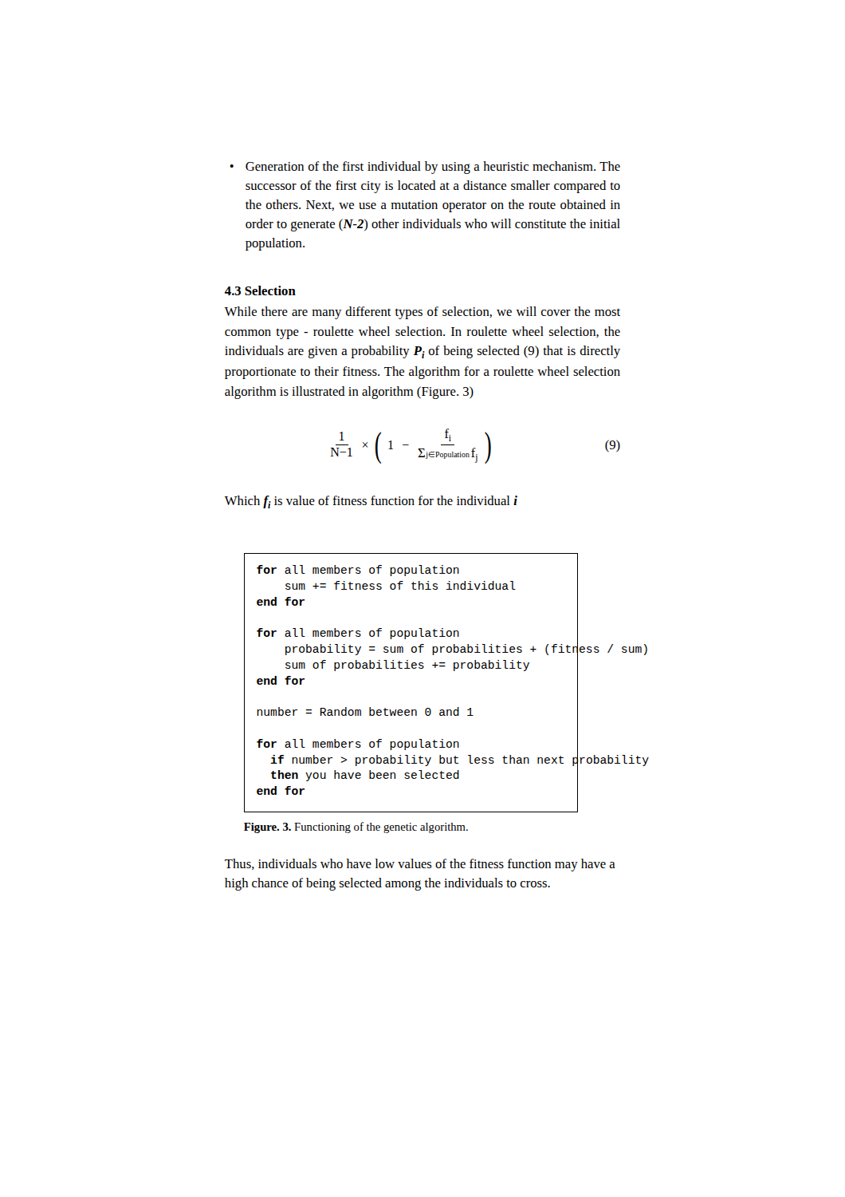Generation of the first individual by using a heuristic mechanism. The successor of the first city is located at a distance smaller compared to the others. Next, we use a mutation operator on the route obtained in order to generate (N-2) other individuals who will constitute the initial population.
4.3 Selection
While there are many different types of selection, we will cover the most common type - roulette wheel selection. In roulette wheel selection, the individuals are given a probability Pi of being selected (9) that is directly proportionate to their fitness. The algorithm for a roulette wheel selection algorithm is illustrated in algorithm (Figure. 3)
1 N−1 × ( 1 − fi Σj∈Populationfj )
(9)
Which fi is value of fitness function for the individual i
for all members of population sum += fitness of this individual end for for all members of population probability = sum of probabilities + (fitness / sum) sum of probabilities += probability end for number = Random between 0 and 1 for all members of population if number > probability but less than next probability then you have been selected end for
Figure. 3. Functioning of the genetic algorithm.
Thus, individuals who have low values of the fitness function may have a high chance of being selected among the individuals to cross.